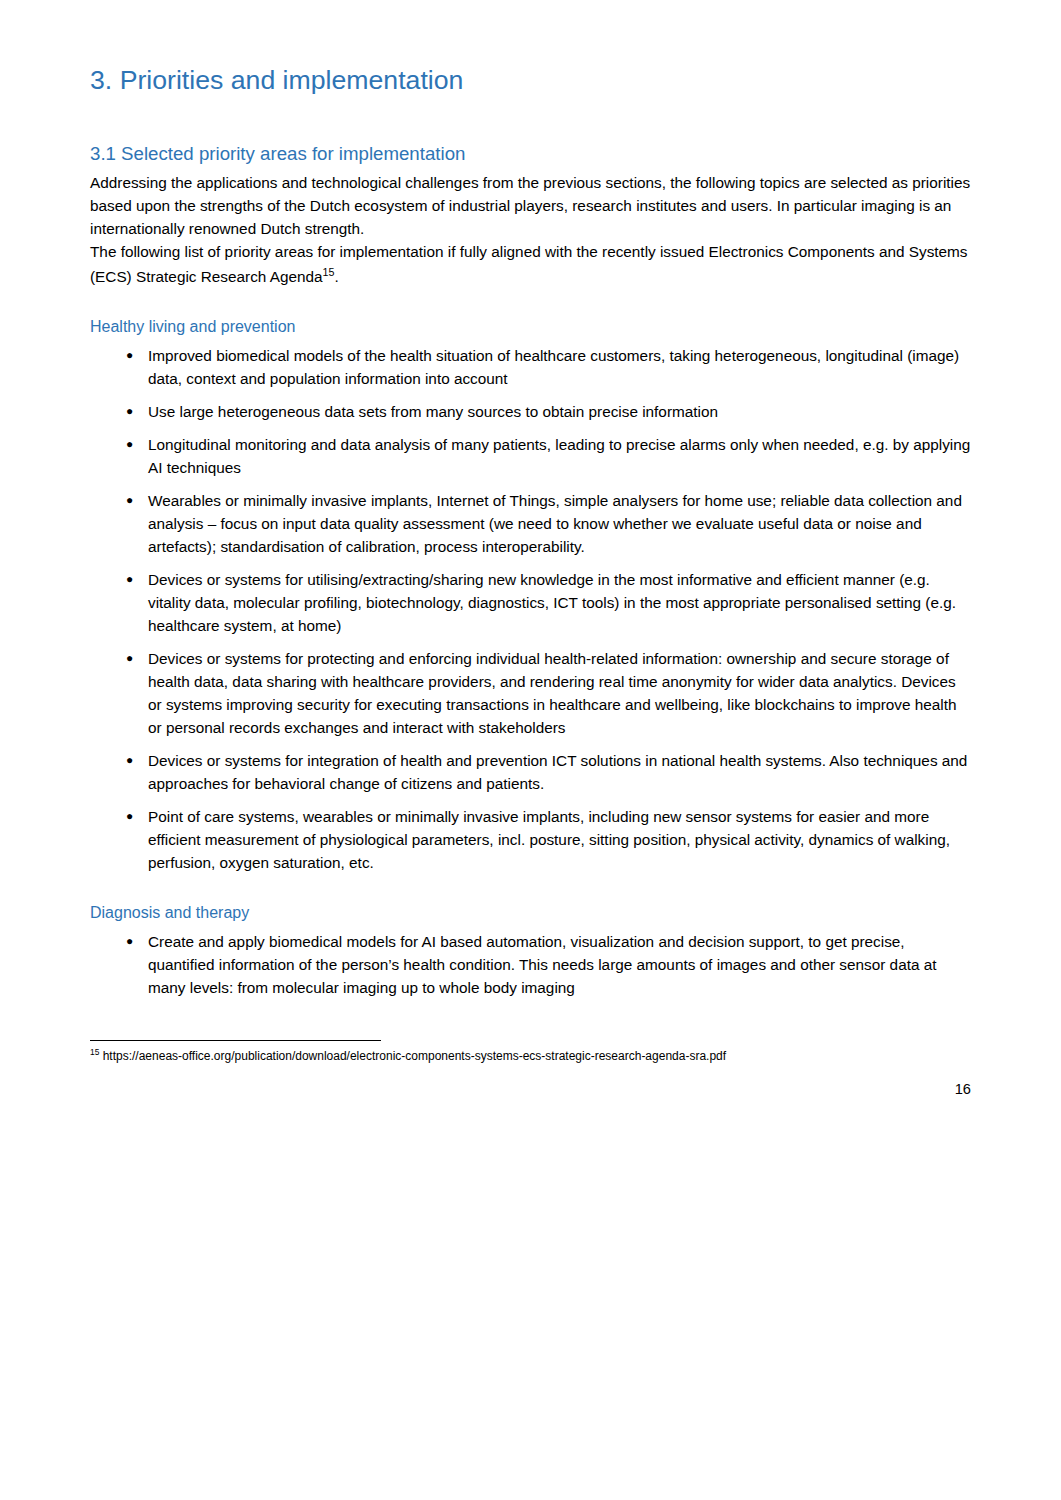3. Priorities and implementation
3.1 Selected priority areas for implementation
Addressing the applications and technological challenges from the previous sections, the following topics are selected as priorities based upon the strengths of the Dutch ecosystem of industrial players, research institutes and users. In particular imaging is an internationally renowned Dutch strength.
The following list of priority areas for implementation if fully aligned with the recently issued Electronics Components and Systems (ECS) Strategic Research Agenda15.
Healthy living and prevention
Improved biomedical models of the health situation of healthcare customers, taking heterogeneous, longitudinal (image) data, context and population information into account
Use large heterogeneous data sets from many sources to obtain precise information
Longitudinal monitoring and data analysis of many patients, leading to precise alarms only when needed, e.g. by applying AI techniques
Wearables or minimally invasive implants, Internet of Things, simple analysers for home use; reliable data collection and analysis – focus on input data quality assessment (we need to know whether we evaluate useful data or noise and artefacts); standardisation of calibration, process interoperability.
Devices or systems for utilising/extracting/sharing new knowledge in the most informative and efficient manner (e.g. vitality data, molecular profiling, biotechnology, diagnostics, ICT tools) in the most appropriate personalised setting (e.g. healthcare system, at home)
Devices or systems for protecting and enforcing individual health-related information: ownership and secure storage of health data, data sharing with healthcare providers, and rendering real time anonymity for wider data analytics. Devices or systems improving security for executing transactions in healthcare and wellbeing, like blockchains to improve health or personal records exchanges and interact with stakeholders
Devices or systems for integration of health and prevention ICT solutions in national health systems. Also techniques and approaches for behavioral change of citizens and patients.
Point of care systems, wearables or minimally invasive implants, including new sensor systems for easier and more efficient measurement of physiological parameters, incl. posture, sitting position, physical activity, dynamics of walking, perfusion, oxygen saturation, etc.
Diagnosis and therapy
Create and apply biomedical models for AI based automation, visualization and decision support, to get precise, quantified information of the person’s health condition. This needs large amounts of images and other sensor data at many levels: from molecular imaging up to whole body imaging
15 https://aeneas-office.org/publication/download/electronic-components-systems-ecs-strategic-research-agenda-sra.pdf
16